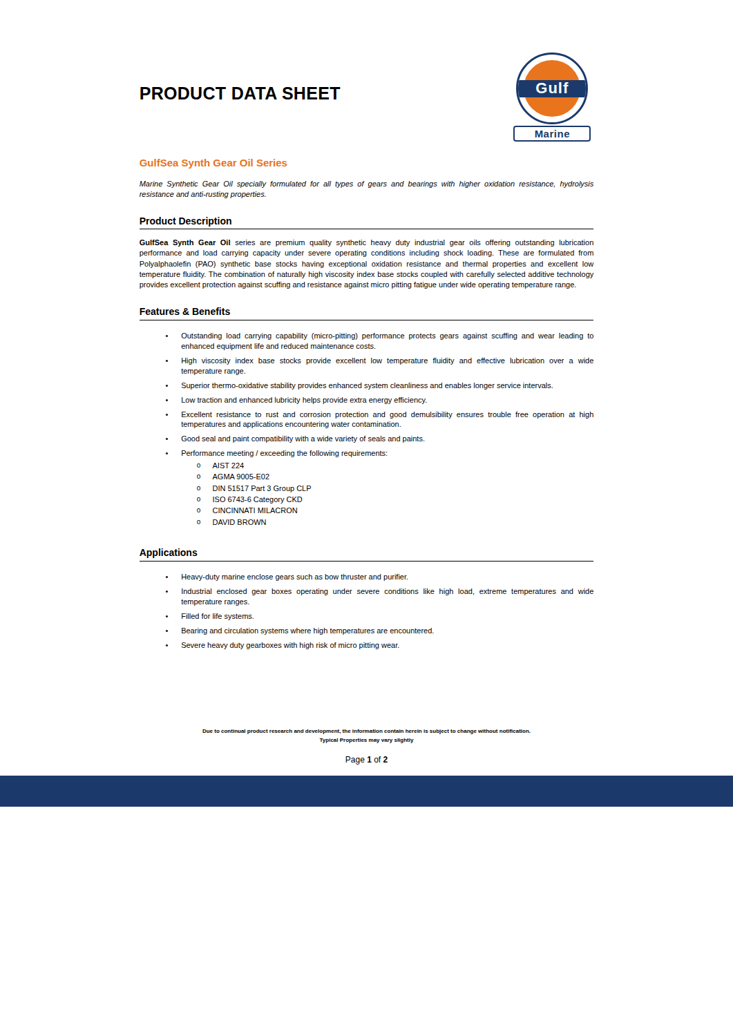PRODUCT DATA SHEET
Gulf
Marine
GulfSea Synth Gear Oil Series
Marine Synthetic Gear Oil specially formulated for all types of gears and bearings with higher oxidation resistance, hydrolysis resistance and anti-rusting properties.
Product Description
GulfSea Synth Gear Oil series are premium quality synthetic heavy duty industrial gear oils offering outstanding lubrication performance and load carrying capacity under severe operating conditions including shock loading. These are formulated from Polyalphaolefin (PAO) synthetic base stocks having exceptional oxidation resistance and thermal properties and excellent low temperature fluidity. The combination of naturally high viscosity index base stocks coupled with carefully selected additive technology provides excellent protection against scuffing and resistance against micro pitting fatigue under wide operating temperature range.
Features & Benefits
Outstanding load carrying capability (micro-pitting) performance protects gears against scuffing and wear leading to enhanced equipment life and reduced maintenance costs.
High viscosity index base stocks provide excellent low temperature fluidity and effective lubrication over a wide temperature range.
Superior thermo-oxidative stability provides enhanced system cleanliness and enables longer service intervals.
Low traction and enhanced lubricity helps provide extra energy efficiency.
Excellent resistance to rust and corrosion protection and good demulsibility ensures trouble free operation at high temperatures and applications encountering water contamination.
Good seal and paint compatibility with a wide variety of seals and paints.
Performance meeting / exceeding the following requirements:
AIST 224
AGMA 9005-E02
DIN 51517 Part 3 Group CLP
ISO 6743-6 Category CKD
CINCINNATI MILACRON
DAVID BROWN
Applications
Heavy-duty marine enclose gears such as bow thruster and purifier.
Industrial enclosed gear boxes operating under severe conditions like high load, extreme temperatures and wide temperature ranges.
Filled for life systems.
Bearing and circulation systems where high temperatures are encountered.
Severe heavy duty gearboxes with high risk of micro pitting wear.
Due to continual product research and development, the information contain herein is subject to change without notification.
Typical Properties may vary slightly
Page 1 of 2